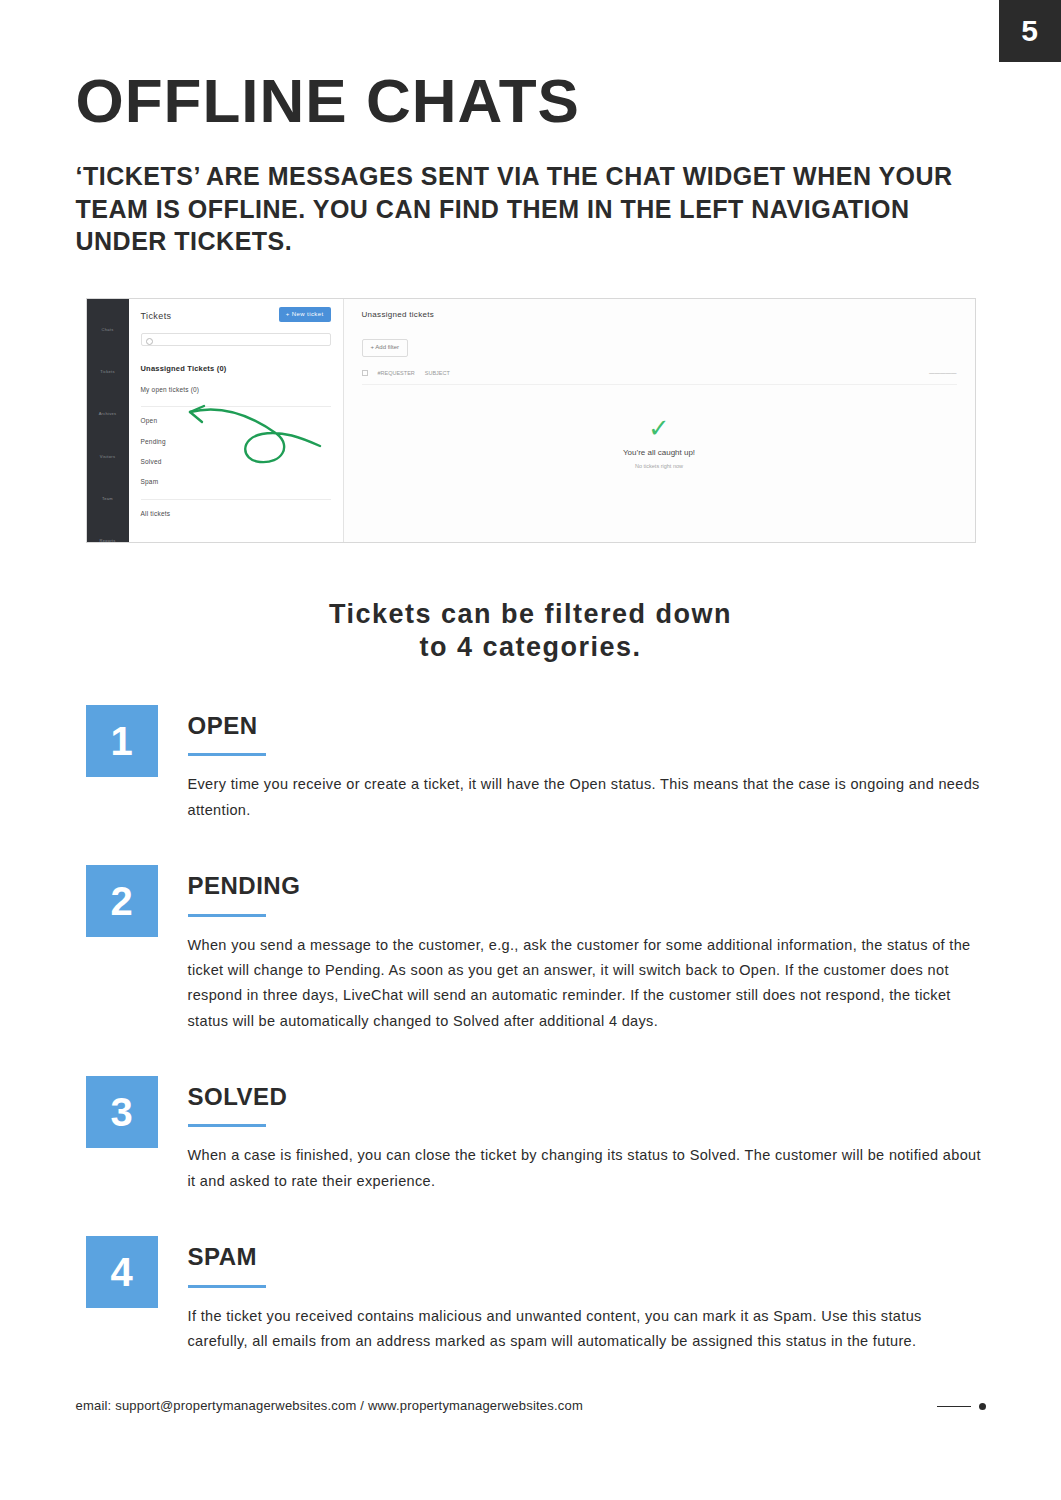5
Offline Chats
‘Tickets’ are messages sent via the chat widget when your team is offline. You can find them in the left navigation under Tickets.
Chats
Tickets
Archives
Visitors
Team
Reports
Tickets + New ticket
Unassigned Tickets (0)
My open tickets (0)
Open
Pending
Solved
Spam
All tickets
Unassigned tickets
+ Add filter
#REQUESTER SUBJECT —————
✓
You’re all caught up!
No tickets right now
Tickets can be filtered down
to 4 categories.
1
Open
Every time you receive or create a ticket, it will have the Open status. This means that the case is ongoing and needs attention.
2
Pending
When you send a message to the customer, e.g., ask the customer for some additional information, the status of the ticket will change to Pending. As soon as you get an answer, it will switch back to Open. If the customer does not respond in three days, LiveChat will send an automatic reminder. If the customer still does not respond, the ticket status will be automatically changed to Solved after additional 4 days.
3
Solved
When a case is finished, you can close the ticket by changing its status to Solved. The customer will be notified about it and asked to rate their experience.
4
Spam
If the ticket you received contains malicious and unwanted content, you can mark it as Spam. Use this status carefully, all emails from an address marked as spam will automatically be assigned this status in the future.
email: support@propertymanagerwebsites.com / www.propertymanagerwebsites.com